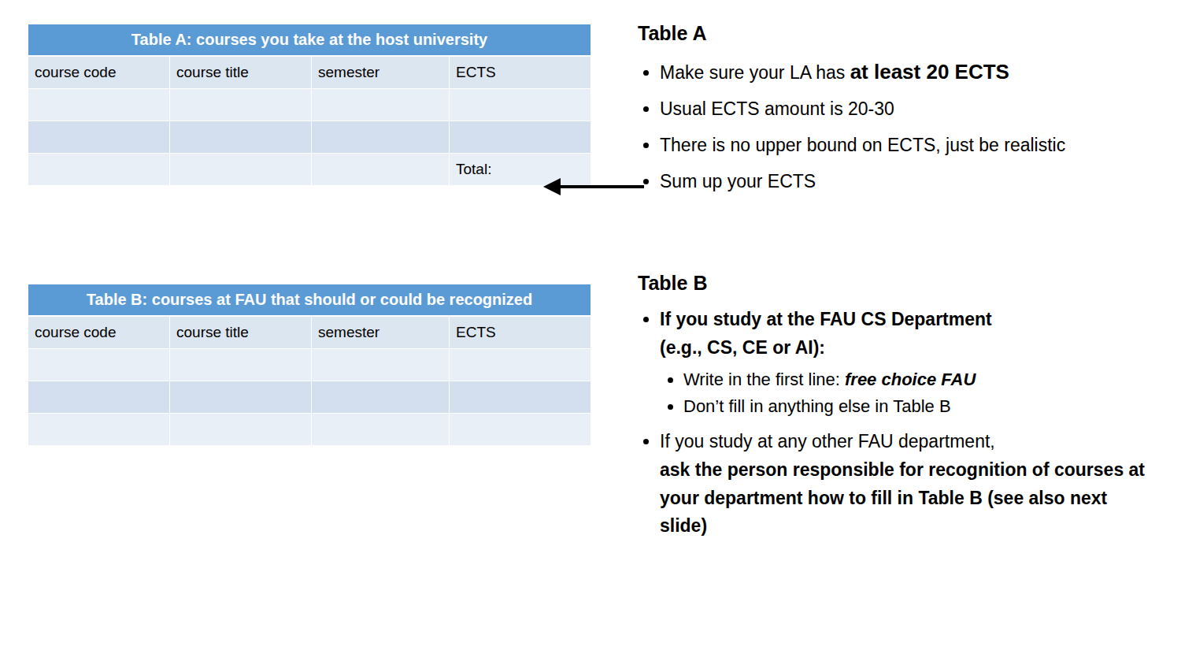Table A: courses you take at the host university
| course code | course title | semester | ECTS |
| --- | --- | --- | --- |
| | | | Total: |
Table A
Make sure your LA has at least 20 ECTS
Usual ECTS amount is 20-30
There is no upper bound on ECTS, just be realistic
Sum up your ECTS
Table B: courses at FAU that should or could be recognized
| course code | course title | semester | ECTS |
| --- | --- | --- | --- |
Table B
If you study at the FAU CS Department
(e.g., CS, CE or AI):
Write in the first line: free choice FAU
Don’t fill in anything else in Table B
If you study at any other FAU department,
ask the person responsible for recognition of courses at your department how to fill in Table B (see also next slide)